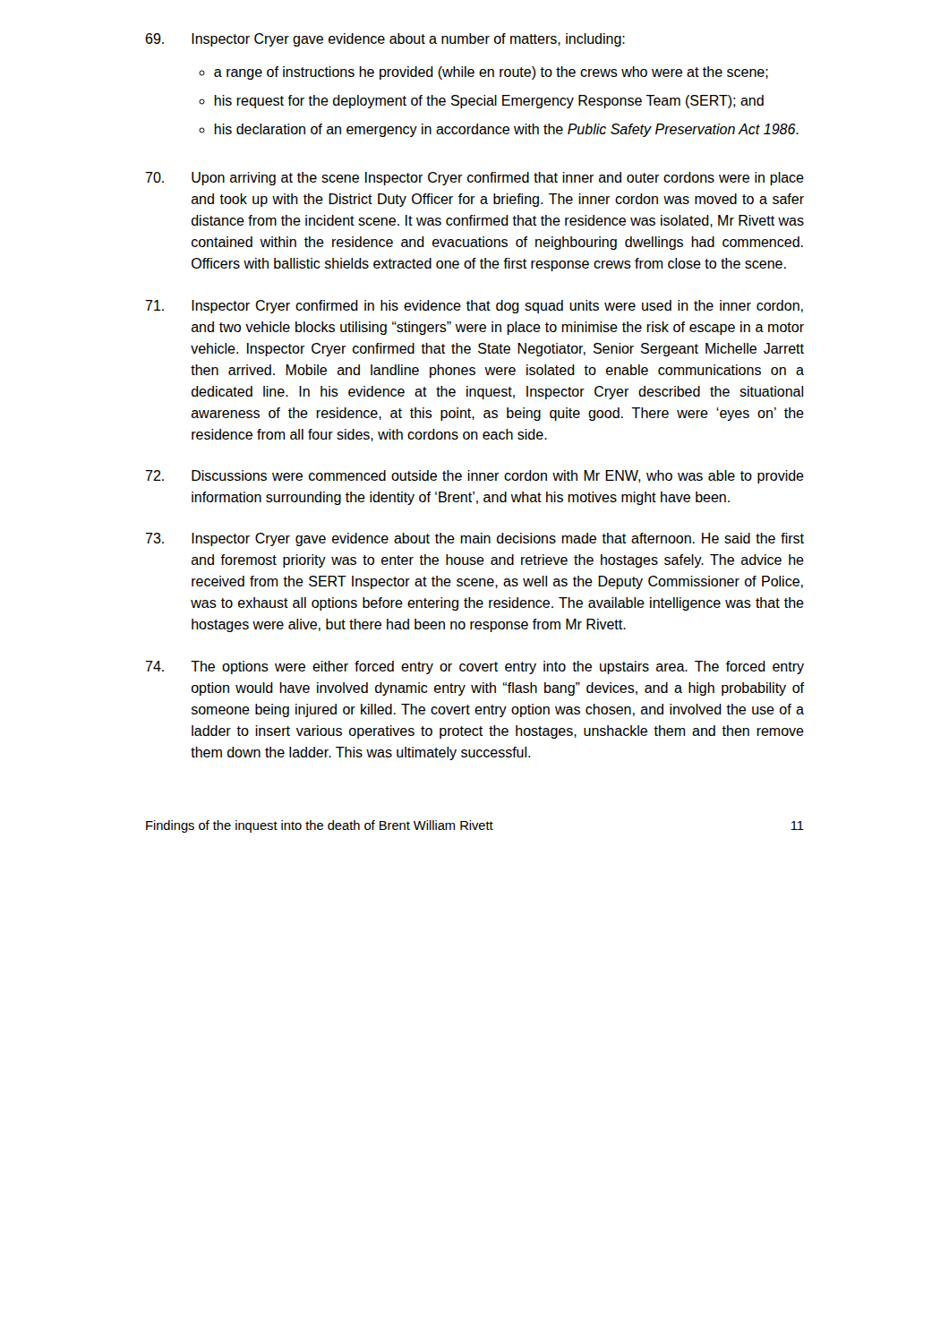69.
Inspector Cryer gave evidence about a number of matters, including:
a range of instructions he provided (while en route) to the crews who were at the scene;
his request for the deployment of the Special Emergency Response Team (SERT); and
his declaration of an emergency in accordance with the Public Safety Preservation Act 1986.
70.
Upon arriving at the scene Inspector Cryer confirmed that inner and outer cordons were in place and took up with the District Duty Officer for a briefing. The inner cordon was moved to a safer distance from the incident scene. It was confirmed that the residence was isolated, Mr Rivett was contained within the residence and evacuations of neighbouring dwellings had commenced. Officers with ballistic shields extracted one of the first response crews from close to the scene.
71.
Inspector Cryer confirmed in his evidence that dog squad units were used in the inner cordon, and two vehicle blocks utilising “stingers” were in place to minimise the risk of escape in a motor vehicle. Inspector Cryer confirmed that the State Negotiator, Senior Sergeant Michelle Jarrett then arrived. Mobile and landline phones were isolated to enable communications on a dedicated line. In his evidence at the inquest, Inspector Cryer described the situational awareness of the residence, at this point, as being quite good. There were ‘eyes on’ the residence from all four sides, with cordons on each side.
72.
Discussions were commenced outside the inner cordon with Mr ENW, who was able to provide information surrounding the identity of ‘Brent’, and what his motives might have been.
73.
Inspector Cryer gave evidence about the main decisions made that afternoon. He said the first and foremost priority was to enter the house and retrieve the hostages safely. The advice he received from the SERT Inspector at the scene, as well as the Deputy Commissioner of Police, was to exhaust all options before entering the residence. The available intelligence was that the hostages were alive, but there had been no response from Mr Rivett.
74.
The options were either forced entry or covert entry into the upstairs area. The forced entry option would have involved dynamic entry with “flash bang” devices, and a high probability of someone being injured or killed. The covert entry option was chosen, and involved the use of a ladder to insert various operatives to protect the hostages, unshackle them and then remove them down the ladder. This was ultimately successful.
Findings of the inquest into the death of Brent William Rivett 11